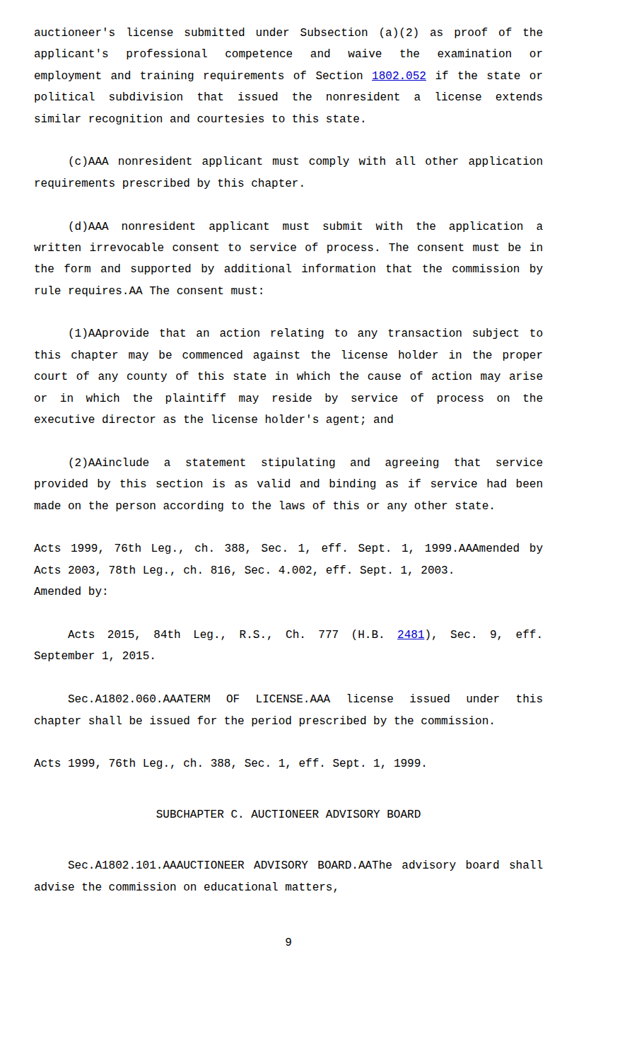auctioneer's license submitted under Subsection (a)(2) as proof of the applicant's professional competence and waive the examination or employment and training requirements of Section 1802.052 if the state or political subdivision that issued the nonresident a license extends similar recognition and courtesies to this state.
(c)AAA nonresident applicant must comply with all other application requirements prescribed by this chapter.
(d)AAA nonresident applicant must submit with the application a written irrevocable consent to service of process. The consent must be in the form and supported by additional information that the commission by rule requires.AA The consent must:
(1)AAprovide that an action relating to any transaction subject to this chapter may be commenced against the license holder in the proper court of any county of this state in which the cause of action may arise or in which the plaintiff may reside by service of process on the executive director as the license holder's agent; and
(2)AAinclude a statement stipulating and agreeing that service provided by this section is as valid and binding as if service had been made on the person according to the laws of this or any other state.
Acts 1999, 76th Leg., ch. 388, Sec. 1, eff. Sept. 1, 1999.AAAmended by Acts 2003, 78th Leg., ch. 816, Sec. 4.002, eff. Sept. 1, 2003.
Amended by:
Acts 2015, 84th Leg., R.S., Ch. 777 (H.B. 2481), Sec. 9, eff. September 1, 2015.
Sec.A1802.060.AAATERM OF LICENSE.AAA license issued under this chapter shall be issued for the period prescribed by the commission.
Acts 1999, 76th Leg., ch. 388, Sec. 1, eff. Sept. 1, 1999.
SUBCHAPTER C. AUCTIONEER ADVISORY BOARD
Sec.A1802.101.AAAUCTIONEER ADVISORY BOARD.AAThe advisory board shall advise the commission on educational matters,
9